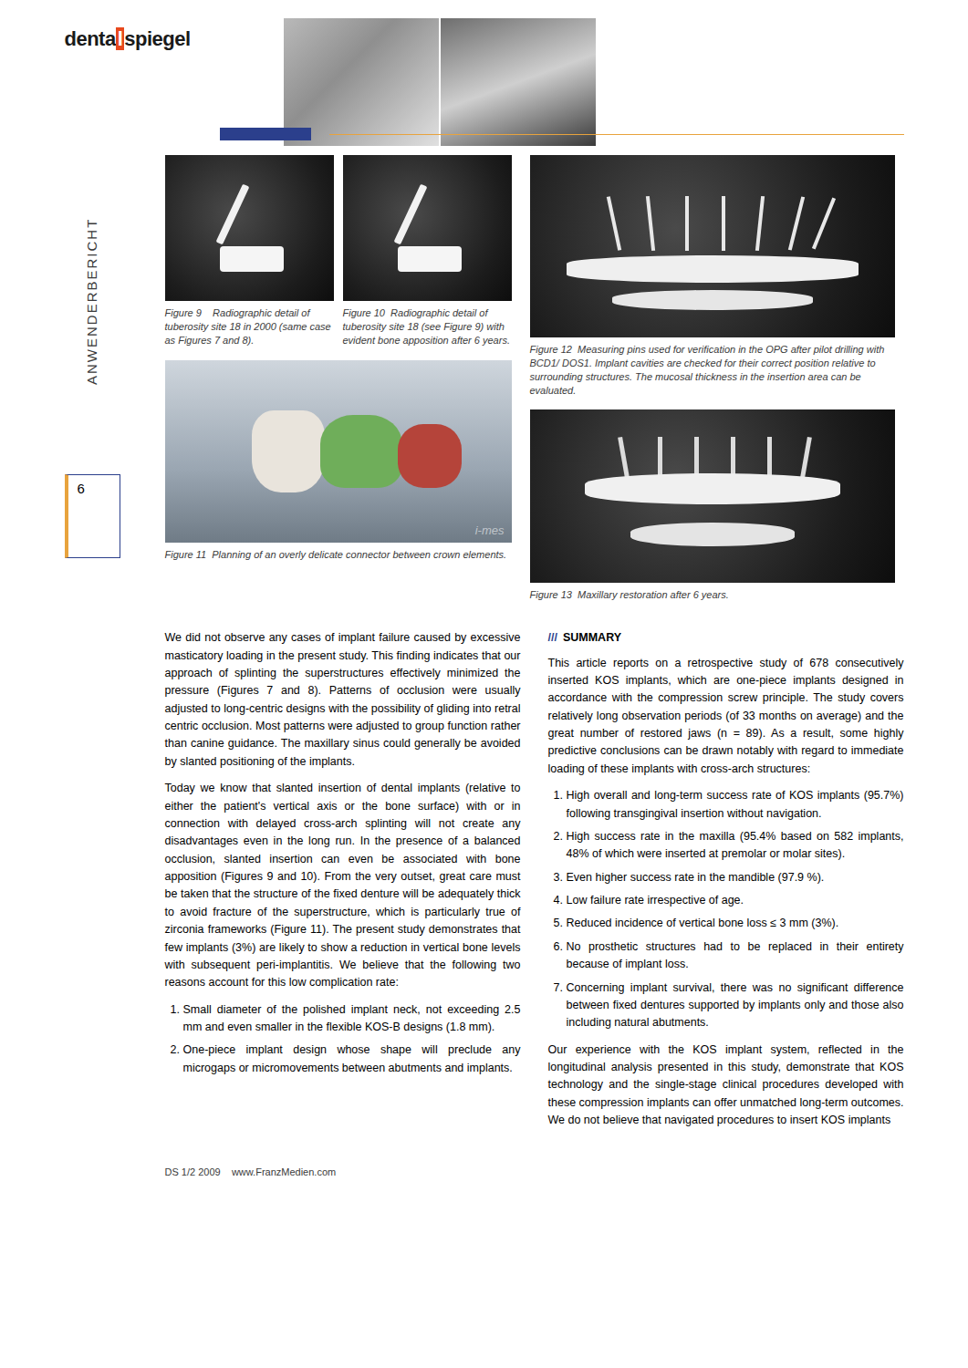denta lspiegel
ANWENDERBERICHT
6
Figure 9 Radiographic detail of tuberosity site 18 in 2000 (same case as Figures 7 and 8).
Figure 10 Radiographic detail of tuberosity site 18 (see Figure 9) with evident bone apposition after 6 years.
i-mes
Figure 11 Planning of an overly delicate connector between crown elements.
Figure 12 Measuring pins used for verification in the OPG after pilot drilling with BCD1/ DOS1. Implant cavities are checked for their correct position relative to surrounding structures. The mucosal thickness in the insertion area can be evaluated.
Figure 13 Maxillary restoration after 6 years.
We did not observe any cases of implant failure caused by excessive masticatory loading in the present study. This finding indicates that our approach of splinting the superstructures effectively minimized the pressure (Figures 7 and 8). Patterns of occlusion were usually adjusted to long-centric designs with the possibility of gliding into retral centric occlusion. Most patterns were adjusted to group function rather than canine guidance. The maxillary sinus could generally be avoided by slanted positioning of the implants.
Today we know that slanted insertion of dental implants (relative to either the patient's vertical axis or the bone surface) with or in connection with delayed cross-arch splinting will not create any disadvantages even in the long run. In the presence of a balanced occlusion, slanted insertion can even be associated with bone apposition (Figures 9 and 10). From the very outset, great care must be taken that the structure of the fixed denture will be adequately thick to avoid fracture of the superstructure, which is particularly true of zirconia frameworks (Figure 11). The present study demonstrates that few implants (3%) are likely to show a reduction in vertical bone levels with subsequent peri-implantitis. We believe that the following two reasons account for this low complication rate:
Small diameter of the polished implant neck, not exceeding 2.5 mm and even smaller in the flexible KOS-B designs (1.8 mm).
One-piece implant design whose shape will preclude any microgaps or micromovements between abutments and implants.
///SUMMARY
This article reports on a retrospective study of 678 consecutively inserted KOS implants, which are one-piece implants designed in accordance with the compression screw principle. The study covers relatively long observation periods (of 33 months on average) and the great number of restored jaws (n = 89). As a result, some highly predictive conclusions can be drawn notably with regard to immediate loading of these implants with cross-arch structures:
High overall and long-term success rate of KOS implants (95.7%) following transgingival insertion without navigation.
High success rate in the maxilla (95.4% based on 582 implants, 48% of which were inserted at premolar or molar sites).
Even higher success rate in the mandible (97.9 %).
Low failure rate irrespective of age.
Reduced incidence of vertical bone loss ≤ 3 mm (3%).
No prosthetic structures had to be replaced in their entirety because of implant loss.
Concerning implant survival, there was no significant difference between fixed dentures supported by implants only and those also including natural abutments.
Our experience with the KOS implant system, reflected in the longitudinal analysis presented in this study, demonstrate that KOS technology and the single-stage clinical procedures developed with these compression implants can offer unmatched long-term outcomes. We do not believe that navigated procedures to insert KOS implants
DS 1/2 2009 www.FranzMedien.com